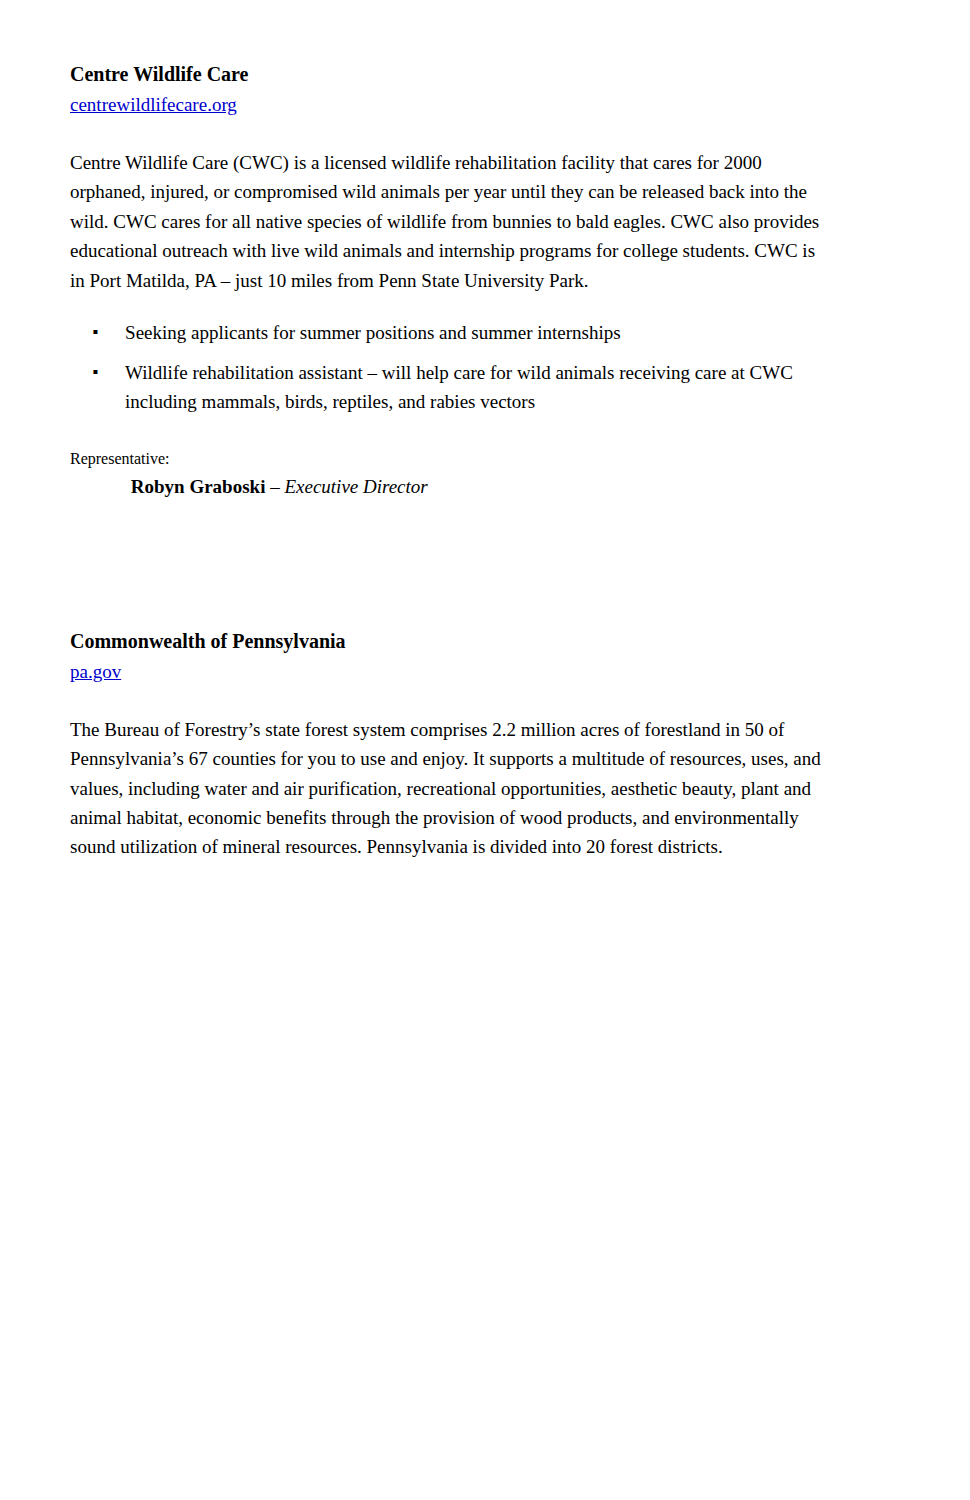Centre Wildlife Care
centrewildlifecare.org
Centre Wildlife Care (CWC) is a licensed wildlife rehabilitation facility that cares for 2000 orphaned, injured, or compromised wild animals per year until they can be released back into the wild. CWC cares for all native species of wildlife from bunnies to bald eagles. CWC also provides educational outreach with live wild animals and internship programs for college students. CWC is in Port Matilda, PA – just 10 miles from Penn State University Park.
Seeking applicants for summer positions and summer internships
Wildlife rehabilitation assistant – will help care for wild animals receiving care at CWC including mammals, birds, reptiles, and rabies vectors
Representative:
Robyn Graboski – Executive Director
Commonwealth of Pennsylvania
pa.gov
The Bureau of Forestry’s state forest system comprises 2.2 million acres of forestland in 50 of Pennsylvania’s 67 counties for you to use and enjoy. It supports a multitude of resources, uses, and values, including water and air purification, recreational opportunities, aesthetic beauty, plant and animal habitat, economic benefits through the provision of wood products, and environmentally sound utilization of mineral resources. Pennsylvania is divided into 20 forest districts.